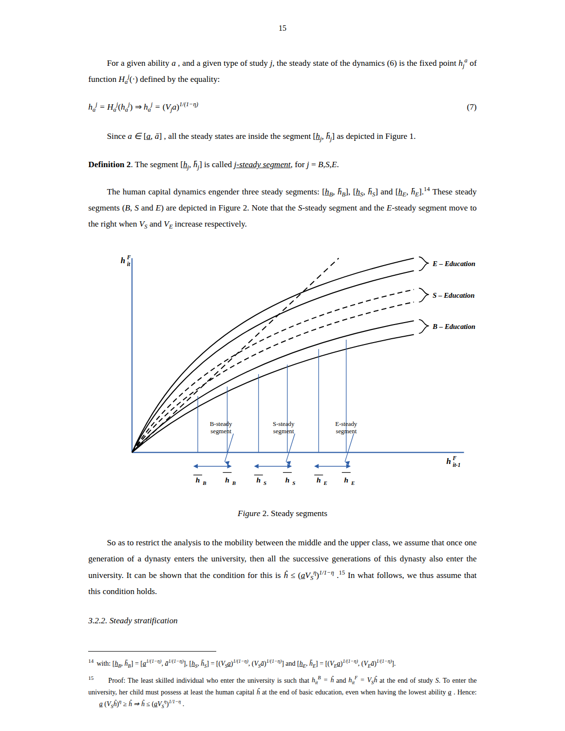15
For a given ability a , and a given type of study j, the steady state of the dynamics (6) is the fixed point hja of function Haj(·) defined by the equality:
haj = Haj(haj) ⇒ haj = (Vja)1/(1−η)
(7)
Since a ∈ [a, ā] , all the steady states are inside the segment [hj, h̄j] as depicted in Figure 1.
Definition 2. The segment [hj, h̄j] is called j-steady segment, for j = B,S,E.
The human capital dynamics engender three steady segments: [hB, h̄B], [hS, h̄S] and [hE, h̄E].14 These steady segments (B, S and E) are depicted in Figure 2. Note that the S-steady segment and the E-steady segment move to the right when VS and VE increase respectively.
h it F h it-1 F E – Education S – Education B – Education B-steady segment S-steady segment E-steady segment h B h B h S h S h E h E
Figure 2. Steady segments
So as to restrict the analysis to the mobility between the middle and the upper class, we assume that once one generation of a dynasty enters the university, then all the successive generations of this dynasty also enter the university. It can be shown that the condition for this is ĥ ≤ (a VSη)1/1−η .15 In what follows, we thus assume that this condition holds.
3.2.2. Steady stratification
14 with: [hB, h̄B] = [a1/(1−η), ā1/(1−η)], [hS, h̄S] = [(VSa)1/(1−η), (VSā)1/(1−η)] and [hE, h̄E] = [(VEa)1/(1−η), (VEā)1/(1−η)].
15 Proof: The least skilled individual who enter the university is such that hitB = ĥ and hitF = VSĥ at the end of study S. To enter the university, her child must possess at least the human capital ĥ at the end of basic education, even when having the lowest ability a . Hence: a (VSĥ)η ≥ ĥ ⇒ ĥ ≤ (a VSη)1/1−η .